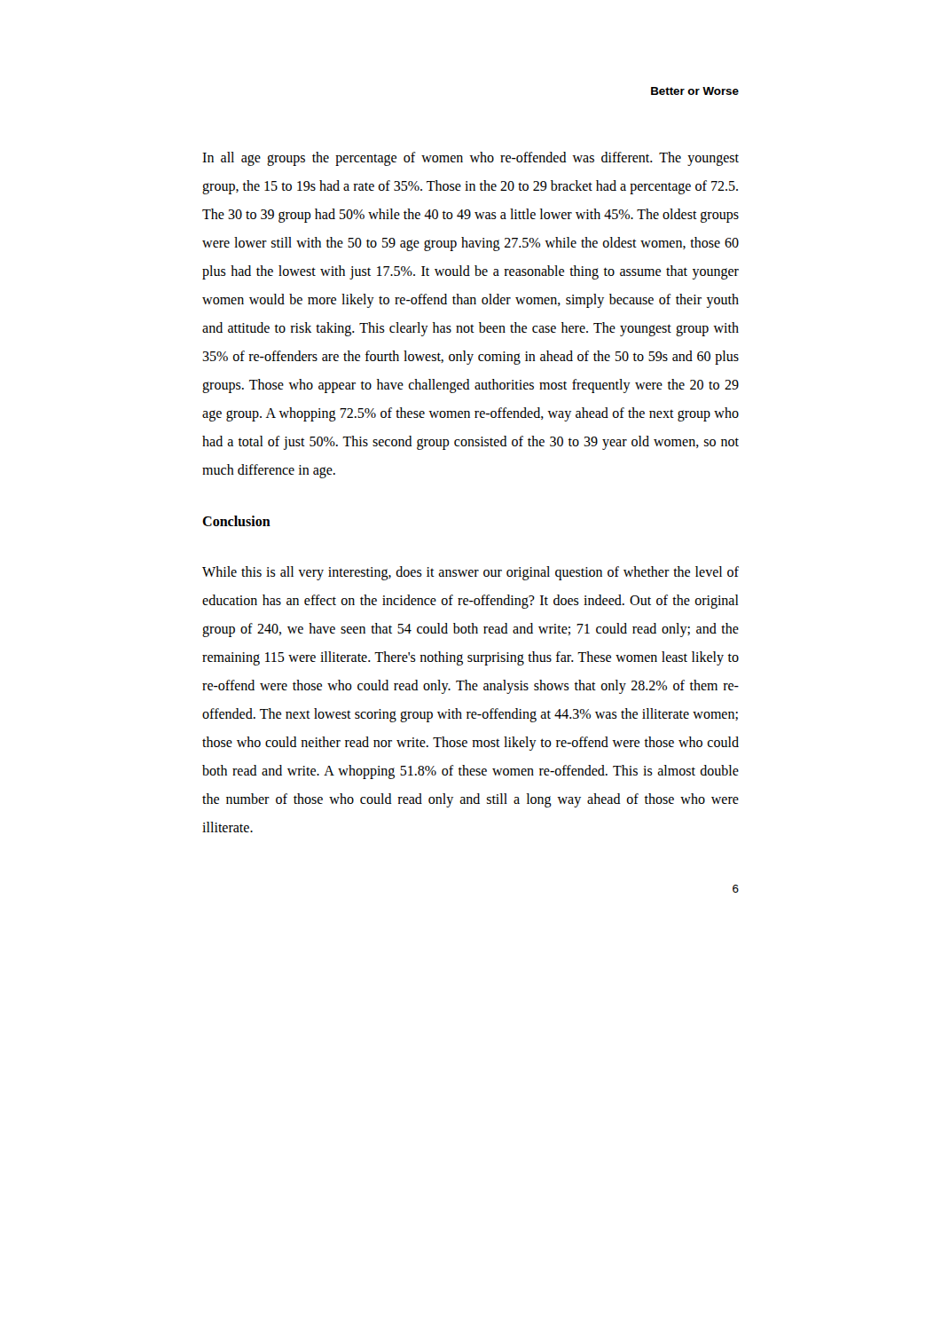Better or Worse
In all age groups the percentage of women who re-offended was different. The youngest group, the 15 to 19s had a rate of 35%. Those in the 20 to 29 bracket had a percentage of 72.5. The 30 to 39 group had 50% while the 40 to 49 was a little lower with 45%. The oldest groups were lower still with the 50 to 59 age group having 27.5% while the oldest women, those 60 plus had the lowest with just 17.5%. It would be a reasonable thing to assume that younger women would be more likely to re-offend than older women, simply because of their youth and attitude to risk taking. This clearly has not been the case here. The youngest group with 35% of re-offenders are the fourth lowest, only coming in ahead of the 50 to 59s and 60 plus groups. Those who appear to have challenged authorities most frequently were the 20 to 29 age group. A whopping 72.5% of these women re-offended, way ahead of the next group who had a total of just 50%. This second group consisted of the 30 to 39 year old women, so not much difference in age.
Conclusion
While this is all very interesting, does it answer our original question of whether the level of education has an effect on the incidence of re-offending? It does indeed. Out of the original group of 240, we have seen that 54 could both read and write; 71 could read only; and the remaining 115 were illiterate. There's nothing surprising thus far. These women least likely to re-offend were those who could read only. The analysis shows that only 28.2% of them re-offended. The next lowest scoring group with re-offending at 44.3% was the illiterate women; those who could neither read nor write. Those most likely to re-offend were those who could both read and write. A whopping 51.8% of these women re-offended. This is almost double the number of those who could read only and still a long way ahead of those who were illiterate.
6